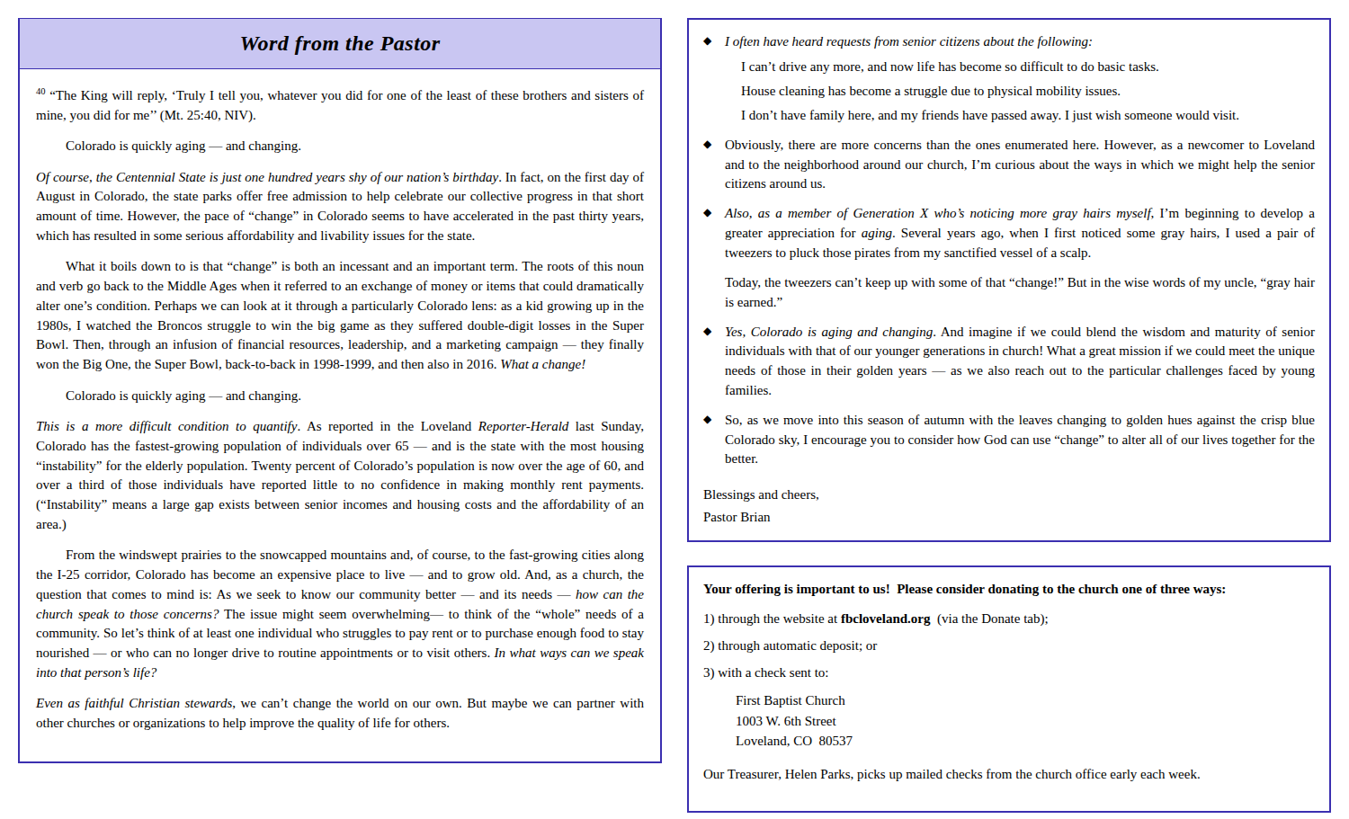Word from the Pastor
40 “The King will reply, ‘Truly I tell you, whatever you did for one of the least of these brothers and sisters of mine, you did for me’’ (Mt. 25:40, NIV).
Colorado is quickly aging — and changing.
Of course, the Centennial State is just one hundred years shy of our nation’s birthday. In fact, on the first day of August in Colorado, the state parks offer free admission to help celebrate our collective progress in that short amount of time. However, the pace of “change” in Colorado seems to have accelerated in the past thirty years, which has resulted in some serious affordability and livability issues for the state.
What it boils down to is that “change” is both an incessant and an important term. The roots of this noun and verb go back to the Middle Ages when it referred to an exchange of money or items that could dramatically alter one’s condition. Perhaps we can look at it through a particularly Colorado lens: as a kid growing up in the 1980s, I watched the Broncos struggle to win the big game as they suffered double-digit losses in the Super Bowl. Then, through an infusion of financial resources, leadership, and a marketing campaign — they finally won the Big One, the Super Bowl, back-to-back in 1998-1999, and then also in 2016. What a change!
Colorado is quickly aging — and changing.
This is a more difficult condition to quantify. As reported in the Loveland Reporter-Herald last Sunday, Colorado has the fastest-growing population of individuals over 65 — and is the state with the most housing “instability” for the elderly population. Twenty percent of Colorado’s population is now over the age of 60, and over a third of those individuals have reported little to no confidence in making monthly rent payments. (“Instability” means a large gap exists between senior incomes and housing costs and the affordability of an area.)
From the windswept prairies to the snowcapped mountains and, of course, to the fast-growing cities along the I-25 corridor, Colorado has become an expensive place to live — and to grow old. And, as a church, the question that comes to mind is: As we seek to know our community better — and its needs — how can the church speak to those concerns? The issue might seem overwhelming— to think of the “whole” needs of a community. So let’s think of at least one individual who struggles to pay rent or to purchase enough food to stay nourished — or who can no longer drive to routine appointments or to visit others. In what ways can we speak into that person’s life?
Even as faithful Christian stewards, we can’t change the world on our own. But maybe we can partner with other churches or organizations to help improve the quality of life for others.
I often have heard requests from senior citizens about the following:
I can’t drive any more, and now life has become so difficult to do basic tasks.
House cleaning has become a struggle due to physical mobility issues.
I don’t have family here, and my friends have passed away. I just wish someone would visit.
Obviously, there are more concerns than the ones enumerated here. However, as a newcomer to Loveland and to the neighborhood around our church, I’m curious about the ways in which we might help the senior citizens around us.
Also, as a member of Generation X who’s noticing more gray hairs myself, I’m beginning to develop a greater appreciation for aging. Several years ago, when I first noticed some gray hairs, I used a pair of tweezers to pluck those pirates from my sanctified vessel of a scalp.
Today, the tweezers can’t keep up with some of that “change!” But in the wise words of my uncle, “gray hair is earned.”
Yes, Colorado is aging and changing. And imagine if we could blend the wisdom and maturity of senior individuals with that of our younger generations in church! What a great mission if we could meet the unique needs of those in their golden years — as we also reach out to the particular challenges faced by young families.
So, as we move into this season of autumn with the leaves changing to golden hues against the crisp blue Colorado sky, I encourage you to consider how God can use “change” to alter all of our lives together for the better.
Blessings and cheers,
Pastor Brian
Your offering is important to us! Please consider donating to the church one of three ways:
1) through the website at fbcloveland.org (via the Donate tab);
2) through automatic deposit; or
3) with a check sent to:
First Baptist Church
1003 W. 6th Street
Loveland, CO 80537
Our Treasurer, Helen Parks, picks up mailed checks from the church office early each week.